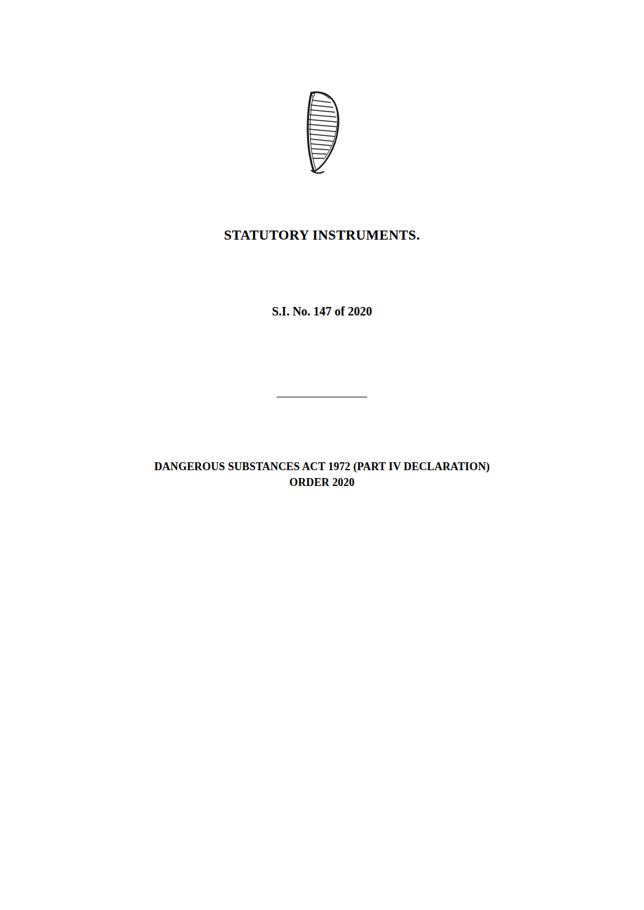Statutory Instruments.
S.I. No. 147 of 2020
Dangerous Substances Act 1972 (Part IV Declaration)
Order 2020